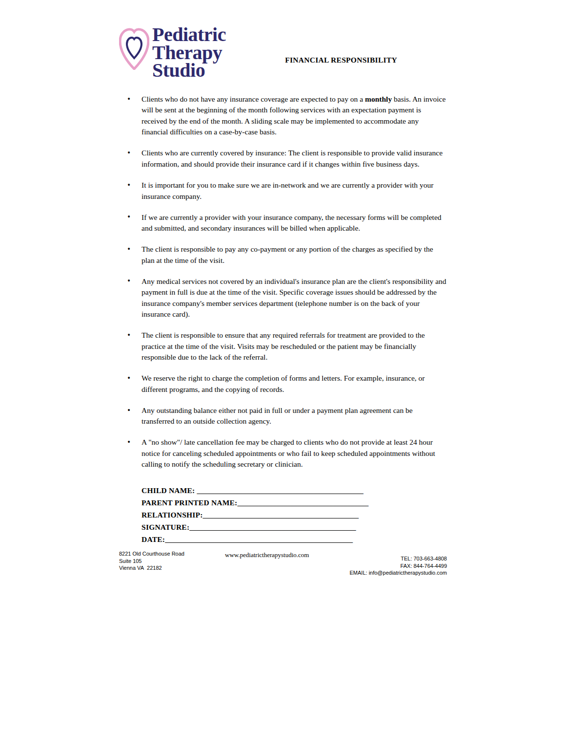Pediatric Therapy Studio
FINANCIAL RESPONSIBILITY
Clients who do not have any insurance coverage are expected to pay on a monthly basis. An invoice will be sent at the beginning of the month following services with an expectation payment is received by the end of the month. A sliding scale may be implemented to accommodate any financial difficulties on a case-by-case basis.
Clients who are currently covered by insurance: The client is responsible to provide valid insurance information, and should provide their insurance card if it changes within five business days.
It is important for you to make sure we are in-network and we are currently a provider with your insurance company.
If we are currently a provider with your insurance company, the necessary forms will be completed and submitted, and secondary insurances will be billed when applicable.
The client is responsible to pay any co-payment or any portion of the charges as specified by the plan at the time of the visit.
Any medical services not covered by an individual's insurance plan are the client's responsibility and payment in full is due at the time of the visit. Specific coverage issues should be addressed by the insurance company's member services department (telephone number is on the back of your insurance card).
The client is responsible to ensure that any required referrals for treatment are provided to the practice at the time of the visit. Visits may be rescheduled or the patient may be financially responsible due to the lack of the referral.
We reserve the right to charge the completion of forms and letters. For example, insurance, or different programs, and the copying of records.
Any outstanding balance either not paid in full or under a payment plan agreement can be transferred to an outside collection agency.
A "no show"/ late cancellation fee may be charged to clients who do not provide at least 24 hour notice for canceling scheduled appointments or who fail to keep scheduled appointments without calling to notify the scheduling secretary or clinician.
CHILD NAME: _______________________________________________
PARENT PRINTED NAME:_____________________________________
RELATIONSHIP:____________________________________________
SIGNATURE:_______________________________________________
DATE:_____________________________________________________
8221 Old Courthouse Road
Suite 105
Vienna VA 22182
www.pediatrictherapystudio.com
TEL: 703-663-4808
FAX: 844-764-4499
EMAIL: info@pediatrictherapystudio.com